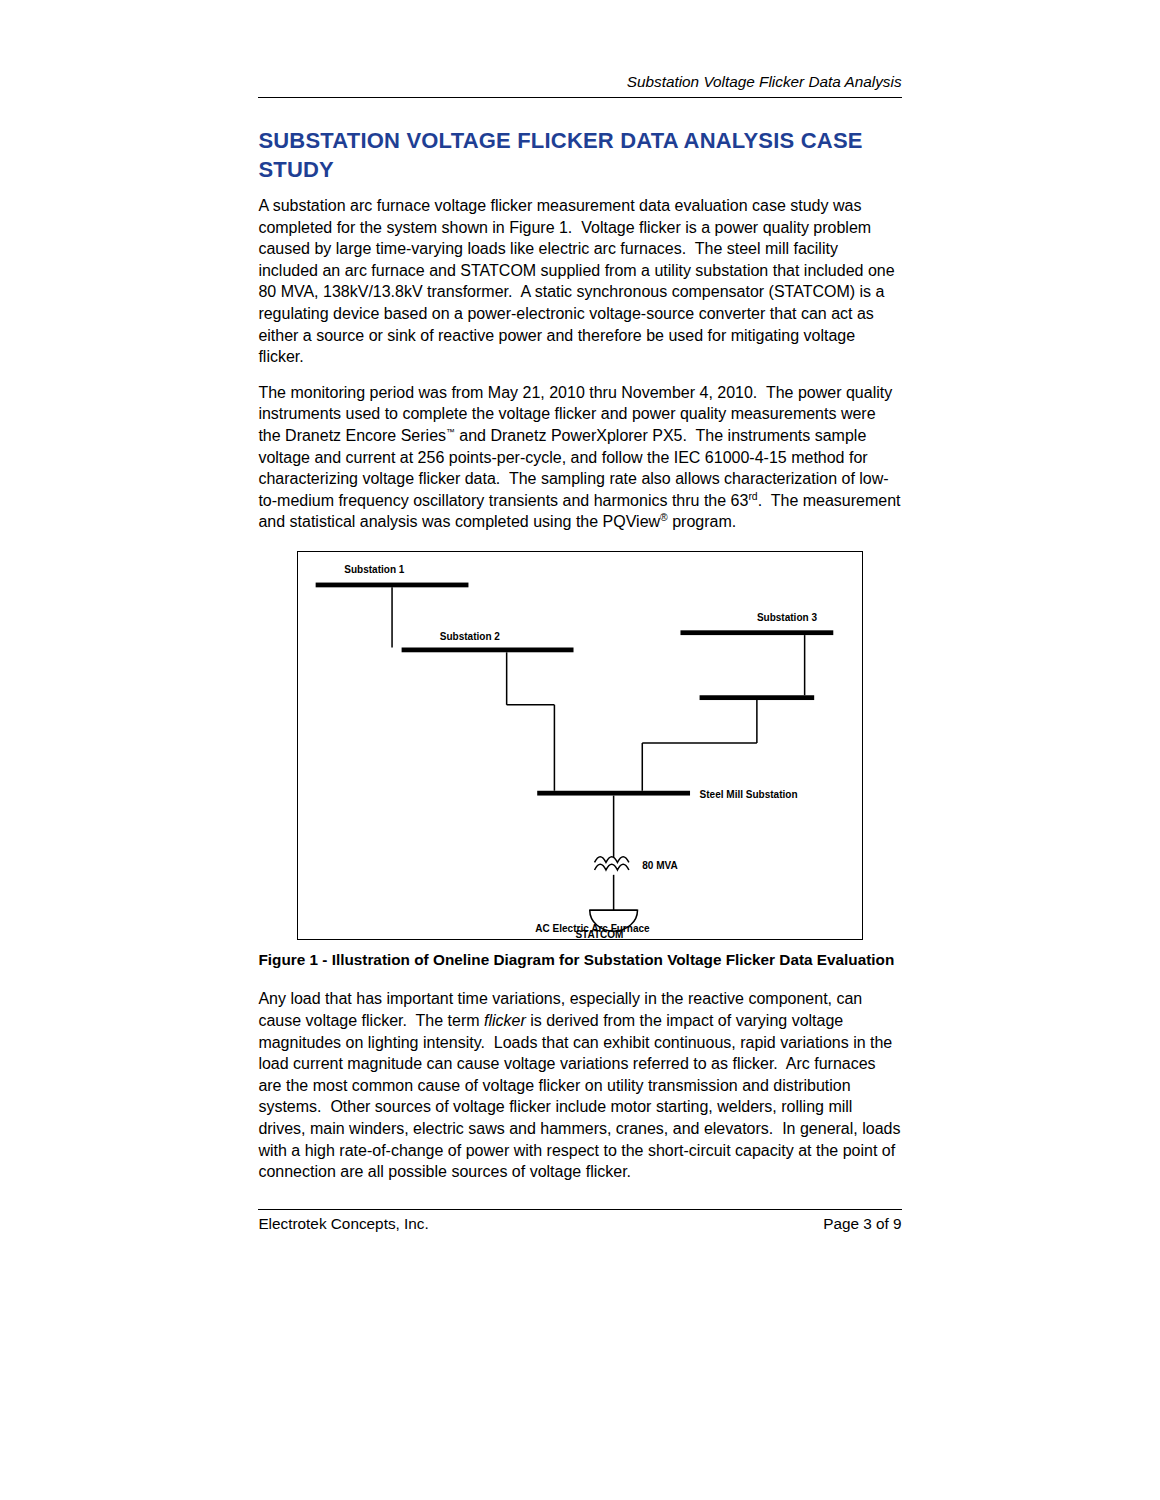Substation Voltage Flicker Data Analysis
SUBSTATION VOLTAGE FLICKER DATA ANALYSIS CASE STUDY
A substation arc furnace voltage flicker measurement data evaluation case study was completed for the system shown in Figure 1. Voltage flicker is a power quality problem caused by large time-varying loads like electric arc furnaces. The steel mill facility included an arc furnace and STATCOM supplied from a utility substation that included one 80 MVA, 138kV/13.8kV transformer. A static synchronous compensator (STATCOM) is a regulating device based on a power-electronic voltage-source converter that can act as either a source or sink of reactive power and therefore be used for mitigating voltage flicker.
The monitoring period was from May 21, 2010 thru November 4, 2010. The power quality instruments used to complete the voltage flicker and power quality measurements were the Dranetz Encore Series™ and Dranetz PowerXplorer PX5. The instruments sample voltage and current at 256 points-per-cycle, and follow the IEC 61000-4-15 method for characterizing voltage flicker data. The sampling rate also allows characterization of low-to-medium frequency oscillatory transients and harmonics thru the 63rd. The measurement and statistical analysis was completed using the PQView® program.
Substation 1 Substation 3 Substation 2 Steel Mill Substation 80 MVA AC Electric Arc Furnace STATCOM
Figure 1 - Illustration of Oneline Diagram for Substation Voltage Flicker Data Evaluation
Any load that has important time variations, especially in the reactive component, can cause voltage flicker. The term flicker is derived from the impact of varying voltage magnitudes on lighting intensity. Loads that can exhibit continuous, rapid variations in the load current magnitude can cause voltage variations referred to as flicker. Arc furnaces are the most common cause of voltage flicker on utility transmission and distribution systems. Other sources of voltage flicker include motor starting, welders, rolling mill drives, main winders, electric saws and hammers, cranes, and elevators. In general, loads with a high rate-of-change of power with respect to the short-circuit capacity at the point of connection are all possible sources of voltage flicker.
Electrotek Concepts, Inc. Page 3 of 9